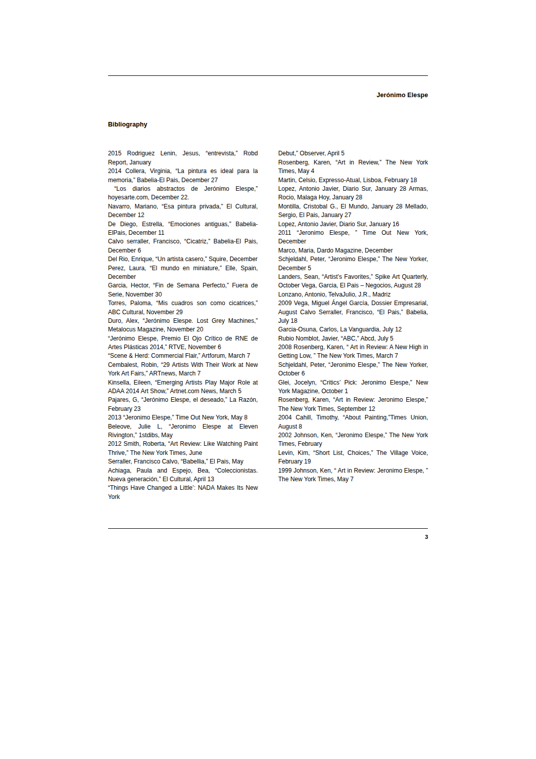Jerónimo Elespe
Bibliography
2015 Rodriguez Lenin, Jesus, “entrevista,” Robd Report, January
2014 Collera, Virginia, “La pintura es ideal para la memoria,” Babelia-El Pais, December 27
“Los diarios abstractos de Jerónimo Elespe,” hoyesarte.com, December 22.
Navarro, Mariano, “Esa pintura privada,” El Cultural, December 12
De Diego, Estrella, “Emociones antiguas,” Babelia-ElPais, December 11
Calvo serraller, Francisco, “Cicatriz,” Babelia-El Pais, December 6
Del Rio, Enrique, “Un artista casero,” Squire, December
Perez, Laura, “El mundo en miniature,” Elle, Spain, December
Garcia, Hector, “Fin de Semana Perfecto,” Fuera de Serie, November 30
Torres, Paloma, “Mis cuadros son como cicatrices,” ABC Cultural, November 29
Duro, Alex, “Jerónimo Elespe. Lost Grey Machines,” Metalocus Magazine, November 20
“Jerónimo Elespe, Premio El Ojo Crítico de RNE de Artes Plásticas 2014,” RTVE, November 6
“Scene & Herd: Commercial Flair,” Artforum, March 7
Cembalest, Robin, “29 Artists With Their Work at New York Art Fairs,” ARTnews, March 7
Kinsella, Eileen, “Emerging Artists Play Major Role at ADAA 2014 Art Show,” Artnet.com News, March 5
Pajares, G, “Jerónimo Elespe, el deseado,” La Razón, February 23
2013 “Jeronimo Elespe,” Time Out New York, May 8
Beleove, Julie L, “Jeronimo Elespe at Eleven Rivington,” 1stdibs, May
2012 Smith, Roberta, “Art Review: Like Watching Paint Thrive,” The New York Times, June
Serraller, Francisco Calvo, “Babellia,” El Pais, May
Achiaga, Paula and Espejo, Bea, “Coleccionistas. Nueva generación,” El Cultural, April 13
“Things Have Changed a Little’: NADA Makes Its New York
Debut,” Observer, April 5
Rosenberg, Karen, “Art in Review,” The New York Times, May 4
Martin, Celsio, Expresso-Atual, Lisboa, February 18
Lopez, Antonio Javier, Diario Sur, January 28 Armas, Rocio, Malaga Hoy, January 28
Montilla, Cristobal G., El Mundo, January 28 Mellado, Sergio, El Pais, January 27
Lopez, Antonio Javier, Diario Sur, January 16
2011 “Jeronimo Elespe, ” Time Out New York, December
Marco, Maria, Dardo Magazine, December
Schjeldahl, Peter, “Jeronimo Elespe,” The New Yorker, December 5
Landers, Sean, “Artist’s Favorites,” Spike Art Quarterly, October Vega, Garcia, El Pais – Negocios, August 28
Lonzano, Antonio, TelvaJulio, J.R., Madriz
2009 Vega, Miguel Ángel García, Dossier Empresarial, August Calvo Serraller, Francisco, “El Pais,” Babelia, July 18
Garcia-Osuna, Carlos, La Vanguardia, July 12
Rubio Nomblot, Javier, “ABC,” Abcd, July 5
2008 Rosenberg, Karen, “ Art in Review: A New High in Getting Low, ” The New York Times, March 7
Schjeldahl, Peter, “Jeronimo Elespe,” The New Yorker, October 6
Glei, Jocelyn, “Critics’ Pick: Jeronimo Elespe,” New York Magazine, October 1
Rosenberg, Karen, “Art in Review: Jeronimo Elespe,” The New York Times, September 12
2004 Cahill, Timothy, “About Painting,”Times Union, August 8
2002 Johnson, Ken, “Jeronimo Elespe,” The New York Times, February
Levin, Kim, “Short List, Choices,” The Village Voice, February 19
1999 Johnson, Ken, “ Art in Review: Jeronimo Elespe, ” The New York Times, May 7
3